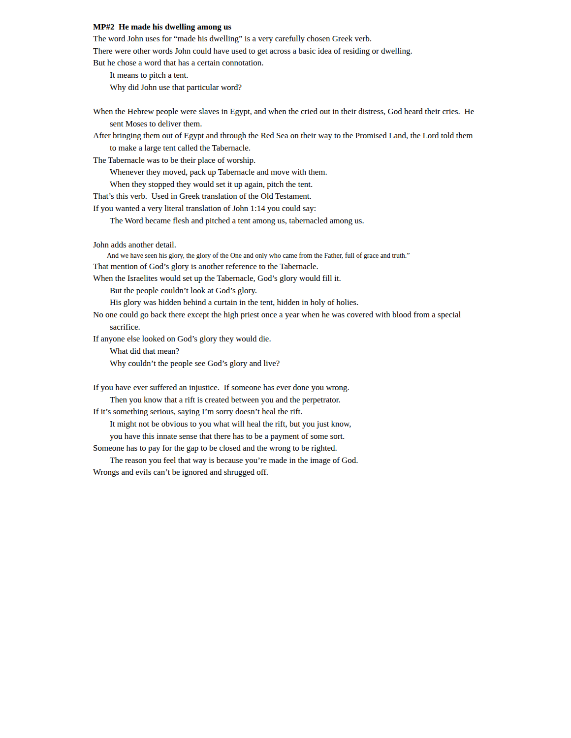MP#2 He made his dwelling among us
The word John uses for “made his dwelling” is a very carefully chosen Greek verb.
There were other words John could have used to get across a basic idea of residing or dwelling.
But he chose a word that has a certain connotation.
It means to pitch a tent.
Why did John use that particular word?
When the Hebrew people were slaves in Egypt, and when the cried out in their distress, God heard their cries. He sent Moses to deliver them.
After bringing them out of Egypt and through the Red Sea on their way to the Promised Land, the Lord told them to make a large tent called the Tabernacle.
The Tabernacle was to be their place of worship.
Whenever they moved, pack up Tabernacle and move with them.
When they stopped they would set it up again, pitch the tent.
That’s this verb. Used in Greek translation of the Old Testament.
If you wanted a very literal translation of John 1:14 you could say:
The Word became flesh and pitched a tent among us, tabernacled among us.
John adds another detail.
And we have seen his glory, the glory of the One and only who came from the Father, full of grace and truth.”
That mention of God’s glory is another reference to the Tabernacle.
When the Israelites would set up the Tabernacle, God’s glory would fill it.
But the people couldn’t look at God’s glory.
His glory was hidden behind a curtain in the tent, hidden in holy of holies.
No one could go back there except the high priest once a year when he was covered with blood from a special sacrifice.
If anyone else looked on God’s glory they would die.
What did that mean?
Why couldn’t the people see God’s glory and live?
If you have ever suffered an injustice. If someone has ever done you wrong.
Then you know that a rift is created between you and the perpetrator.
If it’s something serious, saying I’m sorry doesn’t heal the rift.
It might not be obvious to you what will heal the rift, but you just know,
you have this innate sense that there has to be a payment of some sort.
Someone has to pay for the gap to be closed and the wrong to be righted.
The reason you feel that way is because you’re made in the image of God.
Wrongs and evils can’t be ignored and shrugged off.